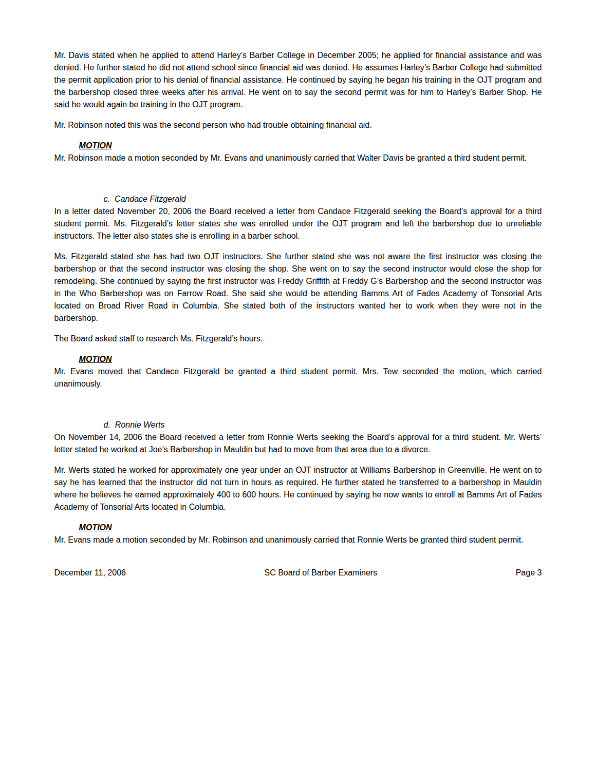Mr. Davis stated when he applied to attend Harley’s Barber College in December 2005; he applied for financial assistance and was denied. He further stated he did not attend school since financial aid was denied. He assumes Harley’s Barber College had submitted the permit application prior to his denial of financial assistance. He continued by saying he began his training in the OJT program and the barbershop closed three weeks after his arrival. He went on to say the second permit was for him to Harley’s Barber Shop. He said he would again be training in the OJT program.
Mr. Robinson noted this was the second person who had trouble obtaining financial aid.
MOTION
Mr. Robinson made a motion seconded by Mr. Evans and unanimously carried that Walter Davis be granted a third student permit.
c. Candace Fitzgerald
In a letter dated November 20, 2006 the Board received a letter from Candace Fitzgerald seeking the Board’s approval for a third student permit. Ms. Fitzgerald’s letter states she was enrolled under the OJT program and left the barbershop due to unreliable instructors. The letter also states she is enrolling in a barber school.
Ms. Fitzgerald stated she has had two OJT instructors. She further stated she was not aware the first instructor was closing the barbershop or that the second instructor was closing the shop. She went on to say the second instructor would close the shop for remodeling. She continued by saying the first instructor was Freddy Griffith at Freddy G’s Barbershop and the second instructor was in the Who Barbershop was on Farrow Road. She said she would be attending Bamms Art of Fades Academy of Tonsorial Arts located on Broad River Road in Columbia. She stated both of the instructors wanted her to work when they were not in the barbershop.
The Board asked staff to research Ms. Fitzgerald’s hours.
MOTION
Mr. Evans moved that Candace Fitzgerald be granted a third student permit. Mrs. Tew seconded the motion, which carried unanimously.
d. Ronnie Werts
On November 14, 2006 the Board received a letter from Ronnie Werts seeking the Board’s approval for a third student. Mr. Werts’ letter stated he worked at Joe’s Barbershop in Mauldin but had to move from that area due to a divorce.
Mr. Werts stated he worked for approximately one year under an OJT instructor at Williams Barbershop in Greenville. He went on to say he has learned that the instructor did not turn in hours as required. He further stated he transferred to a barbershop in Mauldin where he believes he earned approximately 400 to 600 hours. He continued by saying he now wants to enroll at Bamms Art of Fades Academy of Tonsorial Arts located in Columbia.
MOTION
Mr. Evans made a motion seconded by Mr. Robinson and unanimously carried that Ronnie Werts be granted third student permit.
December 11, 2006 SC Board of Barber Examiners Page 3